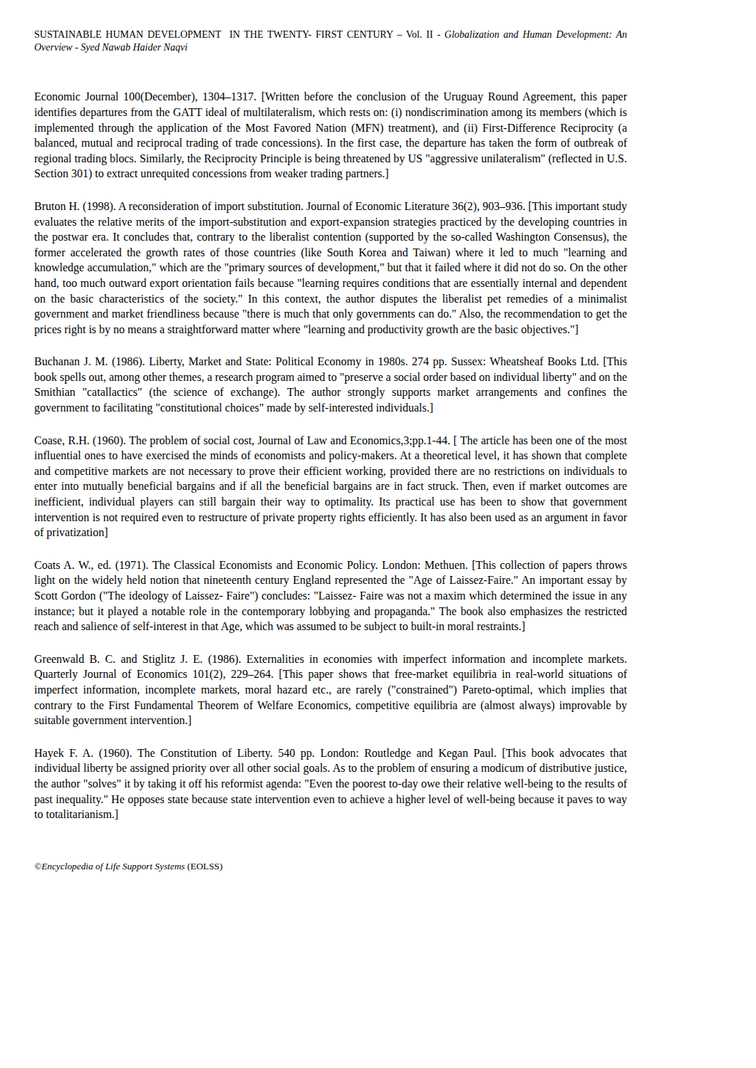SUSTAINABLE HUMAN DEVELOPMENT IN THE TWENTY- FIRST CENTURY – Vol. II - Globalization and Human Development: An Overview - Syed Nawab Haider Naqvi
Economic Journal 100(December), 1304–1317. [Written before the conclusion of the Uruguay Round Agreement, this paper identifies departures from the GATT ideal of multilateralism, which rests on: (i) nondiscrimination among its members (which is implemented through the application of the Most Favored Nation (MFN) treatment), and (ii) First-Difference Reciprocity (a balanced, mutual and reciprocal trading of trade concessions). In the first case, the departure has taken the form of outbreak of regional trading blocs. Similarly, the Reciprocity Principle is being threatened by US "aggressive unilateralism" (reflected in U.S. Section 301) to extract unrequited concessions from weaker trading partners.]
Bruton H. (1998). A reconsideration of import substitution. Journal of Economic Literature 36(2), 903–936. [This important study evaluates the relative merits of the import-substitution and export-expansion strategies practiced by the developing countries in the postwar era. It concludes that, contrary to the liberalist contention (supported by the so-called Washington Consensus), the former accelerated the growth rates of those countries (like South Korea and Taiwan) where it led to much "learning and knowledge accumulation," which are the "primary sources of development," but that it failed where it did not do so. On the other hand, too much outward export orientation fails because "learning requires conditions that are essentially internal and dependent on the basic characteristics of the society." In this context, the author disputes the liberalist pet remedies of a minimalist government and market friendliness because "there is much that only governments can do." Also, the recommendation to get the prices right is by no means a straightforward matter where "learning and productivity growth are the basic objectives."]
Buchanan J. M. (1986). Liberty, Market and State: Political Economy in 1980s. 274 pp. Sussex: Wheatsheaf Books Ltd. [This book spells out, among other themes, a research program aimed to "preserve a social order based on individual liberty" and on the Smithian "catallactics" (the science of exchange). The author strongly supports market arrangements and confines the government to facilitating "constitutional choices" made by self-interested individuals.]
Coase, R.H. (1960). The problem of social cost, Journal of Law and Economics,3;pp.1-44. [ The article has been one of the most influential ones to have exercised the minds of economists and policy-makers. At a theoretical level, it has shown that complete and competitive markets are not necessary to prove their efficient working, provided there are no restrictions on individuals to enter into mutually beneficial bargains and if all the beneficial bargains are in fact struck. Then, even if market outcomes are inefficient, individual players can still bargain their way to optimality. Its practical use has been to show that government intervention is not required even to restructure of private property rights efficiently. It has also been used as an argument in favor of privatization]
Coats A. W., ed. (1971). The Classical Economists and Economic Policy. London: Methuen. [This collection of papers throws light on the widely held notion that nineteenth century England represented the "Age of Laissez-Faire." An important essay by Scott Gordon ("The ideology of Laissez- Faire") concludes: "Laissez- Faire was not a maxim which determined the issue in any instance; but it played a notable role in the contemporary lobbying and propaganda." The book also emphasizes the restricted reach and salience of self-interest in that Age, which was assumed to be subject to built-in moral restraints.]
Greenwald B. C. and Stiglitz J. E. (1986). Externalities in economies with imperfect information and incomplete markets. Quarterly Journal of Economics 101(2), 229–264. [This paper shows that free-market equilibria in real-world situations of imperfect information, incomplete markets, moral hazard etc., are rarely ("constrained") Pareto-optimal, which implies that contrary to the First Fundamental Theorem of Welfare Economics, competitive equilibria are (almost always) improvable by suitable government intervention.]
Hayek F. A. (1960). The Constitution of Liberty. 540 pp. London: Routledge and Kegan Paul. [This book advocates that individual liberty be assigned priority over all other social goals. As to the problem of ensuring a modicum of distributive justice, the author "solves" it by taking it off his reformist agenda: "Even the poorest to-day owe their relative well-being to the results of past inequality." He opposes state because state intervention even to achieve a higher level of well-being because it paves to way to totalitarianism.]
©Encyclopedia of Life Support Systems (EOLSS)